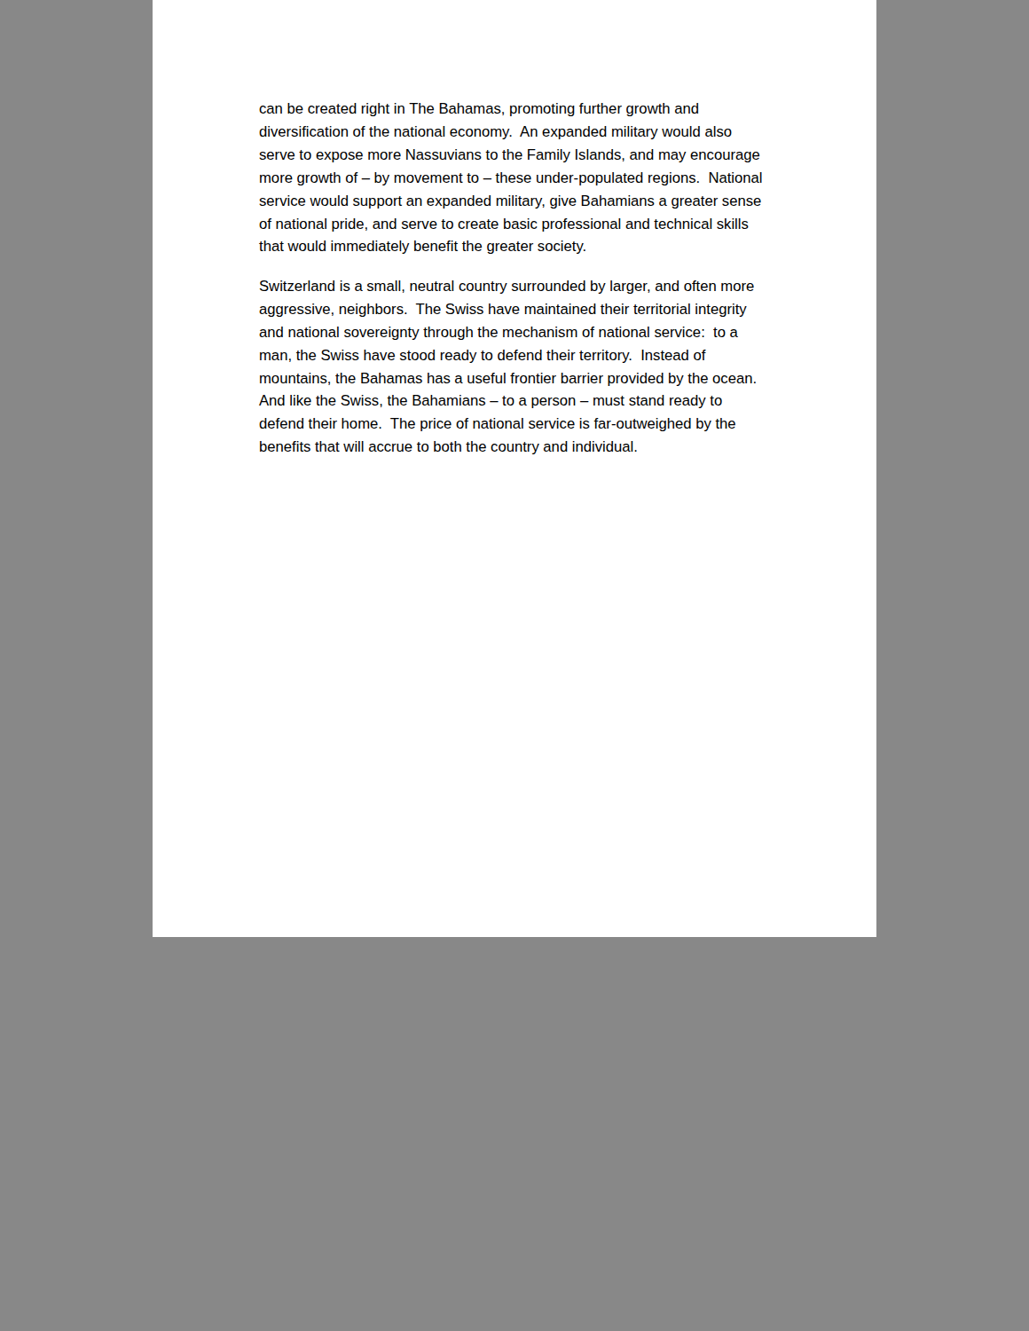can be created right in The Bahamas, promoting further growth and diversification of the national economy. An expanded military would also serve to expose more Nassuvians to the Family Islands, and may encourage more growth of – by movement to – these under-populated regions. National service would support an expanded military, give Bahamians a greater sense of national pride, and serve to create basic professional and technical skills that would immediately benefit the greater society.
Switzerland is a small, neutral country surrounded by larger, and often more aggressive, neighbors. The Swiss have maintained their territorial integrity and national sovereignty through the mechanism of national service: to a man, the Swiss have stood ready to defend their territory. Instead of mountains, the Bahamas has a useful frontier barrier provided by the ocean. And like the Swiss, the Bahamians – to a person – must stand ready to defend their home. The price of national service is far-outweighed by the benefits that will accrue to both the country and individual.